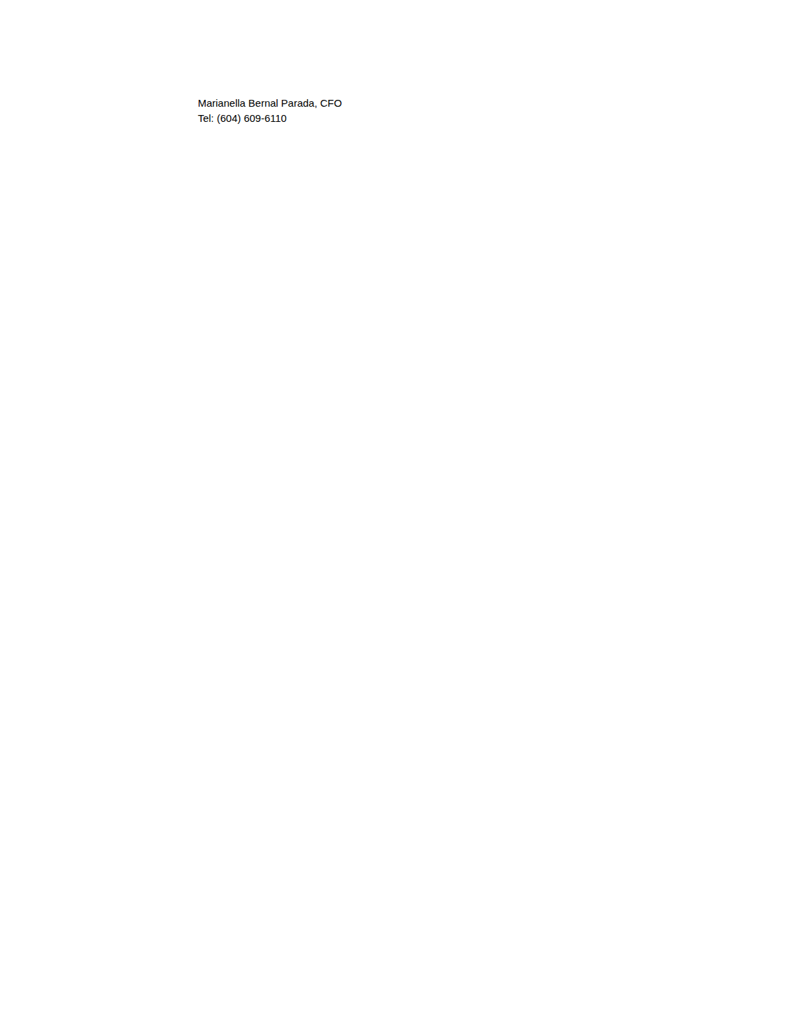Marianella Bernal Parada, CFO
Tel: (604) 609-6110